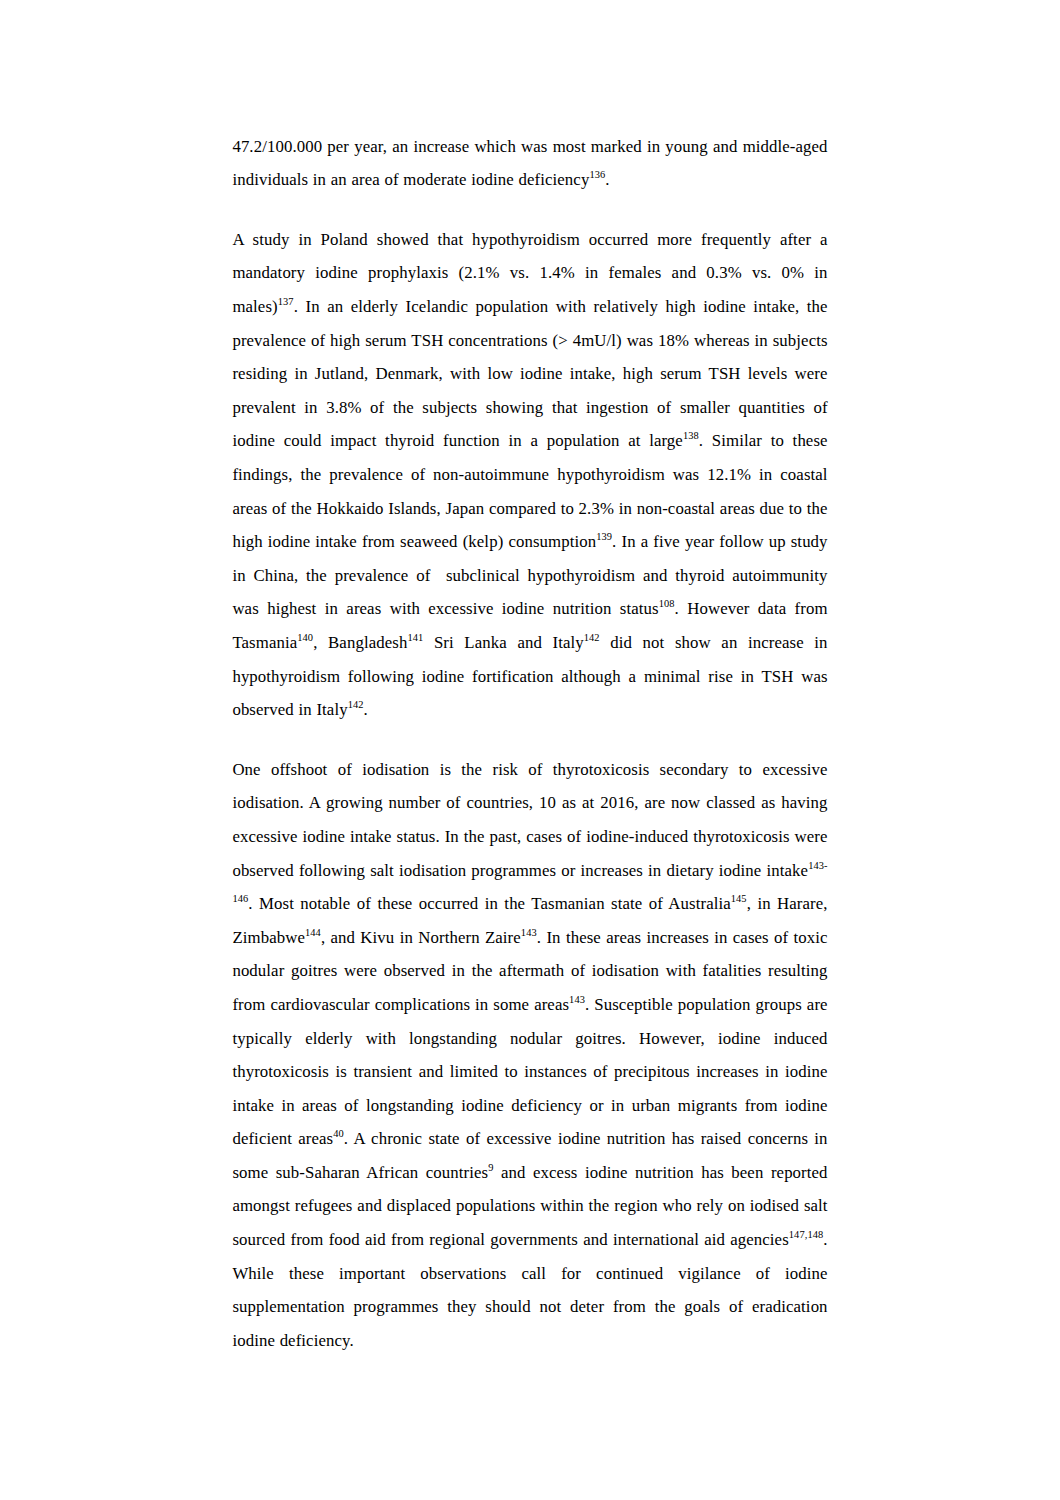47.2/100.000 per year, an increase which was most marked in young and middle-aged individuals in an area of moderate iodine deficiency136.
A study in Poland showed that hypothyroidism occurred more frequently after a mandatory iodine prophylaxis (2.1% vs. 1.4% in females and 0.3% vs. 0% in males)137. In an elderly Icelandic population with relatively high iodine intake, the prevalence of high serum TSH concentrations (> 4mU/l) was 18% whereas in subjects residing in Jutland, Denmark, with low iodine intake, high serum TSH levels were prevalent in 3.8% of the subjects showing that ingestion of smaller quantities of iodine could impact thyroid function in a population at large138. Similar to these findings, the prevalence of non-autoimmune hypothyroidism was 12.1% in coastal areas of the Hokkaido Islands, Japan compared to 2.3% in non-coastal areas due to the high iodine intake from seaweed (kelp) consumption139. In a five year follow up study in China, the prevalence of subclinical hypothyroidism and thyroid autoimmunity was highest in areas with excessive iodine nutrition status108. However data from Tasmania140, Bangladesh141 Sri Lanka and Italy142 did not show an increase in hypothyroidism following iodine fortification although a minimal rise in TSH was observed in Italy142.
One offshoot of iodisation is the risk of thyrotoxicosis secondary to excessive iodisation. A growing number of countries, 10 as at 2016, are now classed as having excessive iodine intake status. In the past, cases of iodine-induced thyrotoxicosis were observed following salt iodisation programmes or increases in dietary iodine intake143-146. Most notable of these occurred in the Tasmanian state of Australia145, in Harare, Zimbabwe144, and Kivu in Northern Zaire143. In these areas increases in cases of toxic nodular goitres were observed in the aftermath of iodisation with fatalities resulting from cardiovascular complications in some areas143. Susceptible population groups are typically elderly with longstanding nodular goitres. However, iodine induced thyrotoxicosis is transient and limited to instances of precipitous increases in iodine intake in areas of longstanding iodine deficiency or in urban migrants from iodine deficient areas40. A chronic state of excessive iodine nutrition has raised concerns in some sub-Saharan African countries9 and excess iodine nutrition has been reported amongst refugees and displaced populations within the region who rely on iodised salt sourced from food aid from regional governments and international aid agencies147,148. While these important observations call for continued vigilance of iodine supplementation programmes they should not deter from the goals of eradication iodine deficiency.